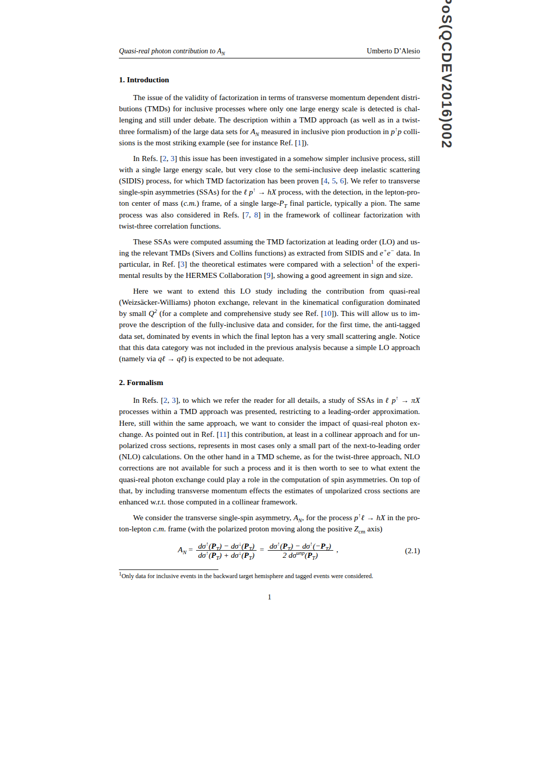Quasi-real photon contribution to AN
Umberto D’Alesio
PoS(QCDEV2016)002
1. Introduction
The issue of the validity of factorization in terms of transverse momentum dependent distributions (TMDs) for inclusive processes where only one large energy scale is detected is challenging and still under debate. The description within a TMD approach (as well as in a twist-three formalism) of the large data sets for AN measured in inclusive pion production in p↑p collisions is the most striking example (see for instance Ref. [1]).
In Refs. [2, 3] this issue has been investigated in a somehow simpler inclusive process, still with a single large energy scale, but very close to the semi-inclusive deep inelastic scattering (SIDIS) process, for which TMD factorization has been proven [4, 5, 6]. We refer to transverse single-spin asymmetries (SSAs) for the ℓ p↑ → hX process, with the detection, in the lepton-proton center of mass (c.m.) frame, of a single large-PT final particle, typically a pion. The same process was also considered in Refs. [7, 8] in the framework of collinear factorization with twist-three correlation functions.
These SSAs were computed assuming the TMD factorization at leading order (LO) and using the relevant TMDs (Sivers and Collins functions) as extracted from SIDIS and e+e− data. In particular, in Ref. [3] the theoretical estimates were compared with a selection1 of the experimental results by the HERMES Collaboration [9], showing a good agreement in sign and size.
Here we want to extend this LO study including the contribution from quasi-real (Weizsäcker-Williams) photon exchange, relevant in the kinematical configuration dominated by small Q2 (for a complete and comprehensive study see Ref. [10]). This will allow us to improve the description of the fully-inclusive data and consider, for the first time, the anti-tagged data set, dominated by events in which the final lepton has a very small scattering angle. Notice that this data category was not included in the previous analysis because a simple LO approach (namely via qℓ → qℓ) is expected to be not adequate.
2. Formalism
In Refs. [2, 3], to which we refer the reader for all details, a study of SSAs in ℓ p↑ → πX processes within a TMD approach was presented, restricting to a leading-order approximation. Here, still within the same approach, we want to consider the impact of quasi-real photon exchange. As pointed out in Ref. [11] this contribution, at least in a collinear approach and for unpolarized cross sections, represents in most cases only a small part of the next-to-leading order (NLO) calculations. On the other hand in a TMD scheme, as for the twist-three approach, NLO corrections are not available for such a process and it is then worth to see to what extent the quasi-real photon exchange could play a role in the computation of spin asymmetries. On top of that, by including transverse momentum effects the estimates of unpolarized cross sections are enhanced w.r.t. those computed in a collinear framework.
We consider the transverse single-spin asymmetry, AN, for the process p↑ℓ → hX in the proton-lepton c.m. frame (with the polarized proton moving along the positive Zcm axis)
AN = dσ↑(PT) − dσ↓(PT) dσ↑(PT) + dσ↓(PT) = dσ↑(PT) − dσ↑(−PT) 2 dσunp(PT) ,
(2.1)
1Only data for inclusive events in the backward target hemisphere and tagged events were considered.
1